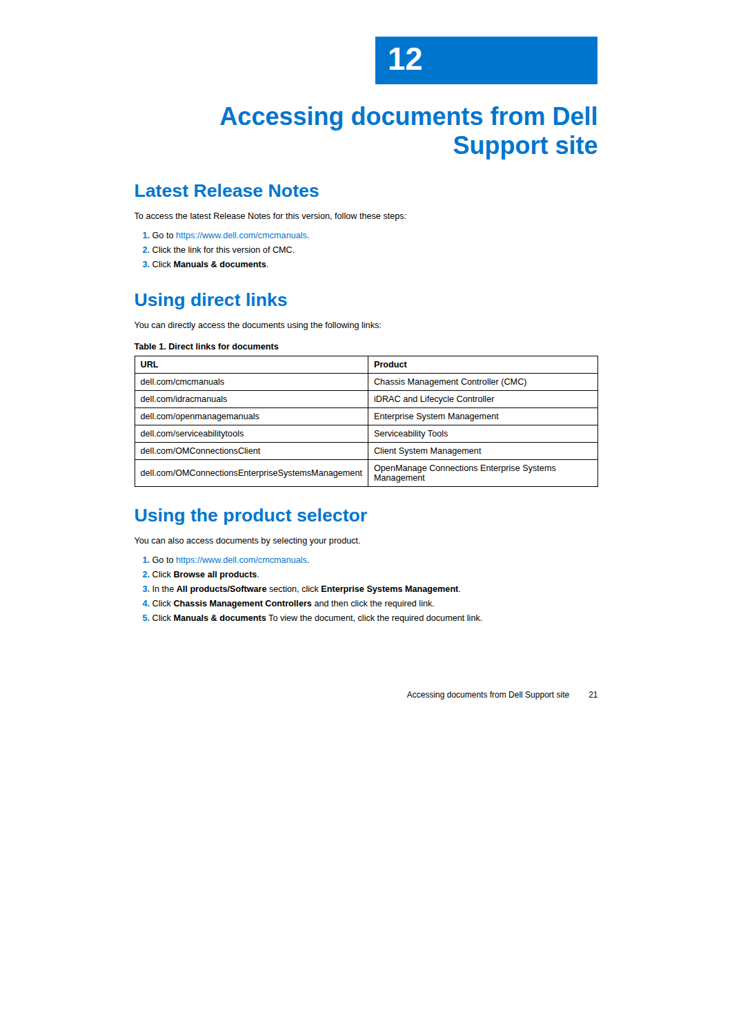12
Accessing documents from Dell Support site
Latest Release Notes
To access the latest Release Notes for this version, follow these steps:
Go to https://www.dell.com/cmcmanuals.
Click the link for this version of CMC.
Click Manuals & documents.
Using direct links
You can directly access the documents using the following links:
Table 1. Direct links for documents
| URL | Product |
| --- | --- |
| dell.com/cmcmanuals | Chassis Management Controller (CMC) |
| dell.com/idracmanuals | iDRAC and Lifecycle Controller |
| dell.com/openmanagemanuals | Enterprise System Management |
| dell.com/serviceabilitytools | Serviceability Tools |
| dell.com/OMConnectionsClient | Client System Management |
| dell.com/OMConnectionsEnterpriseSystemsManagement | OpenManage Connections Enterprise Systems Management |
Using the product selector
You can also access documents by selecting your product.
Go to https://www.dell.com/cmcmanuals.
Click Browse all products.
In the All products/Software section, click Enterprise Systems Management.
Click Chassis Management Controllers and then click the required link.
Click Manuals & documents To view the document, click the required document link.
Accessing documents from Dell Support site 21